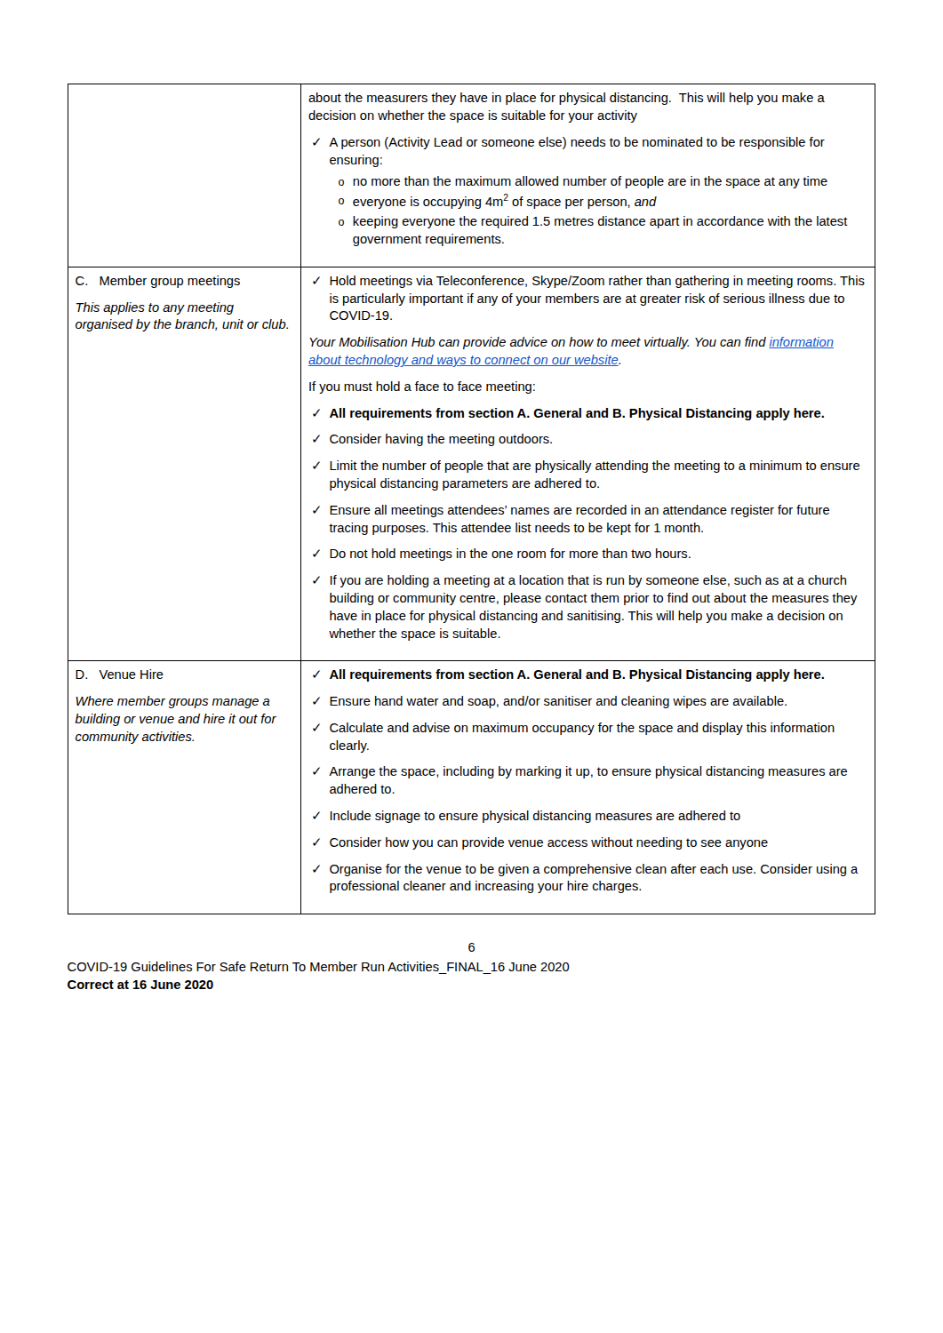| | about the measurers they have in place for physical distancing. This will help you make a decision on whether the space is suitable for your activity A person (Activity Lead or someone else) needs to be nominated to be responsible for ensuring: no more than the maximum allowed number of people are in the space at any time everyone is occupying 4m 2 of space per person, and keeping everyone the required 1.5 metres distance apart in accordance with the latest government requirements. |
| C. Member group meetings This applies to any meeting organised by the branch, unit or club. | Hold meetings via Teleconference, Skype/Zoom rather than gathering in meeting rooms. This is particularly important if any of your members are at greater risk of serious illness due to COVID-19. Your Mobilisation Hub can provide advice on how to meet virtually. You can find information about technology and ways to connect on our website . If you must hold a face to face meeting: All requirements from section A. General and B. Physical Distancing apply here. Consider having the meeting outdoors. Limit the number of people that are physically attending the meeting to a minimum to ensure physical distancing parameters are adhered to. Ensure all meetings attendees’ names are recorded in an attendance register for future tracing purposes. This attendee list needs to be kept for 1 month. Do not hold meetings in the one room for more than two hours. If you are holding a meeting at a location that is run by someone else, such as at a church building or community centre, please contact them prior to find out about the measures they have in place for physical distancing and sanitising. This will help you make a decision on whether the space is suitable. |
| D. Venue Hire Where member groups manage a building or venue and hire it out for community activities. | All requirements from section A. General and B. Physical Distancing apply here. Ensure hand water and soap, and/or sanitiser and cleaning wipes are available. Calculate and advise on maximum occupancy for the space and display this information clearly. Arrange the space, including by marking it up, to ensure physical distancing measures are adhered to. Include signage to ensure physical distancing measures are adhered to Consider how you can provide venue access without needing to see anyone Organise for the venue to be given a comprehensive clean after each use. Consider using a professional cleaner and increasing your hire charges. |
6
COVID-19 Guidelines For Safe Return To Member Run Activities_FINAL_16 June 2020
Correct at 16 June 2020